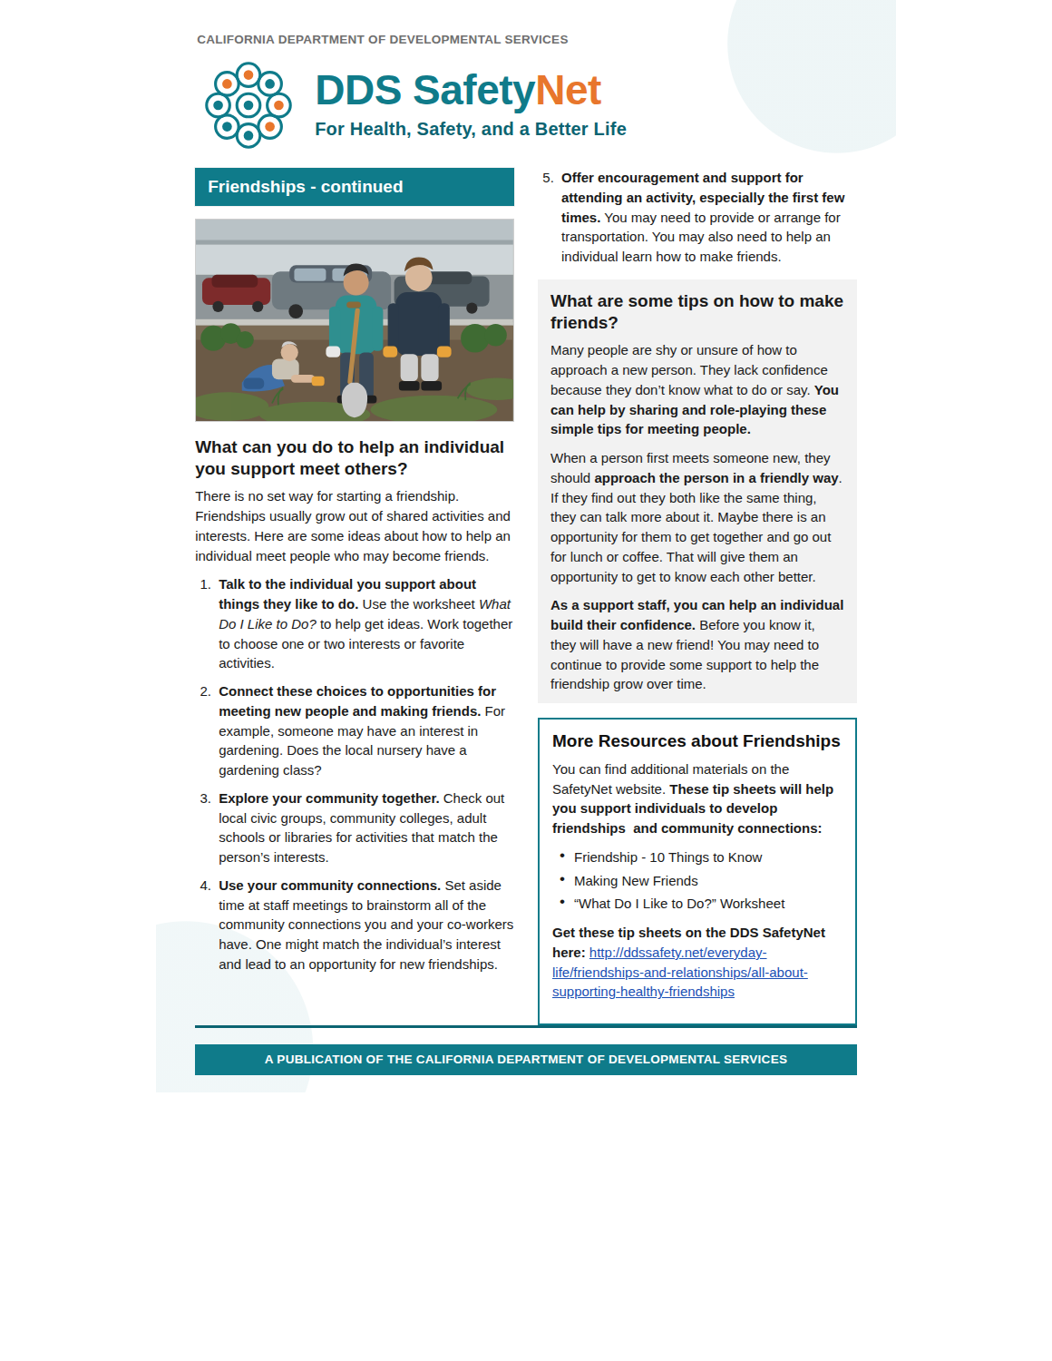California Department of Developmental Services
DDS Safety Net
For Health, Safety, and a Better Life
Friendships - continued
What can you do to help an individual you support meet others?
There is no set way for starting a friendship. Friendships usually grow out of shared activities and interests. Here are some ideas about how to help an individual meet people who may become friends.
Talk to the individual you support about things they like to do. Use the worksheet What Do I Like to Do? to help get ideas. Work together to choose one or two interests or favorite activities.
Connect these choices to opportunities for meeting new people and making friends. For example, someone may have an interest in gardening. Does the local nursery have a gardening class?
Explore your community together. Check out local civic groups, community colleges, adult schools or libraries for activities that match the person’s interests.
Use your community connections. Set aside time at staff meetings to brainstorm all of the community connections you and your co-workers have. One might match the individual’s interest and lead to an opportunity for new friendships.
Offer encouragement and support for attending an activity, especially the first few times. You may need to provide or arrange for transportation. You may also need to help an individual learn how to make friends.
What are some tips on how to make friends?
Many people are shy or unsure of how to approach a new person. They lack confidence because they don’t know what to do or say. You can help by sharing and role-playing these simple tips for meeting people.
When a person first meets someone new, they should approach the person in a friendly way. If they find out they both like the same thing, they can talk more about it. Maybe there is an opportunity for them to get together and go out for lunch or coffee. That will give them an opportunity to get to know each other better.
As a support staff, you can help an individual build their confidence. Before you know it, they will have a new friend! You may need to continue to provide some support to help the friendship grow over time.
More Resources about Friendships
You can find additional materials on the SafetyNet website. These tip sheets will help you support individuals to develop friendships and community connections:
Friendship - 10 Things to Know
Making New Friends
“What Do I Like to Do?” Worksheet
Get these tip sheets on the DDS SafetyNet here: http://ddssafety.net/everyday-life/friendships-and-relationships/all-about-supporting-healthy-friendships
A publication of the California Department of Developmental Services